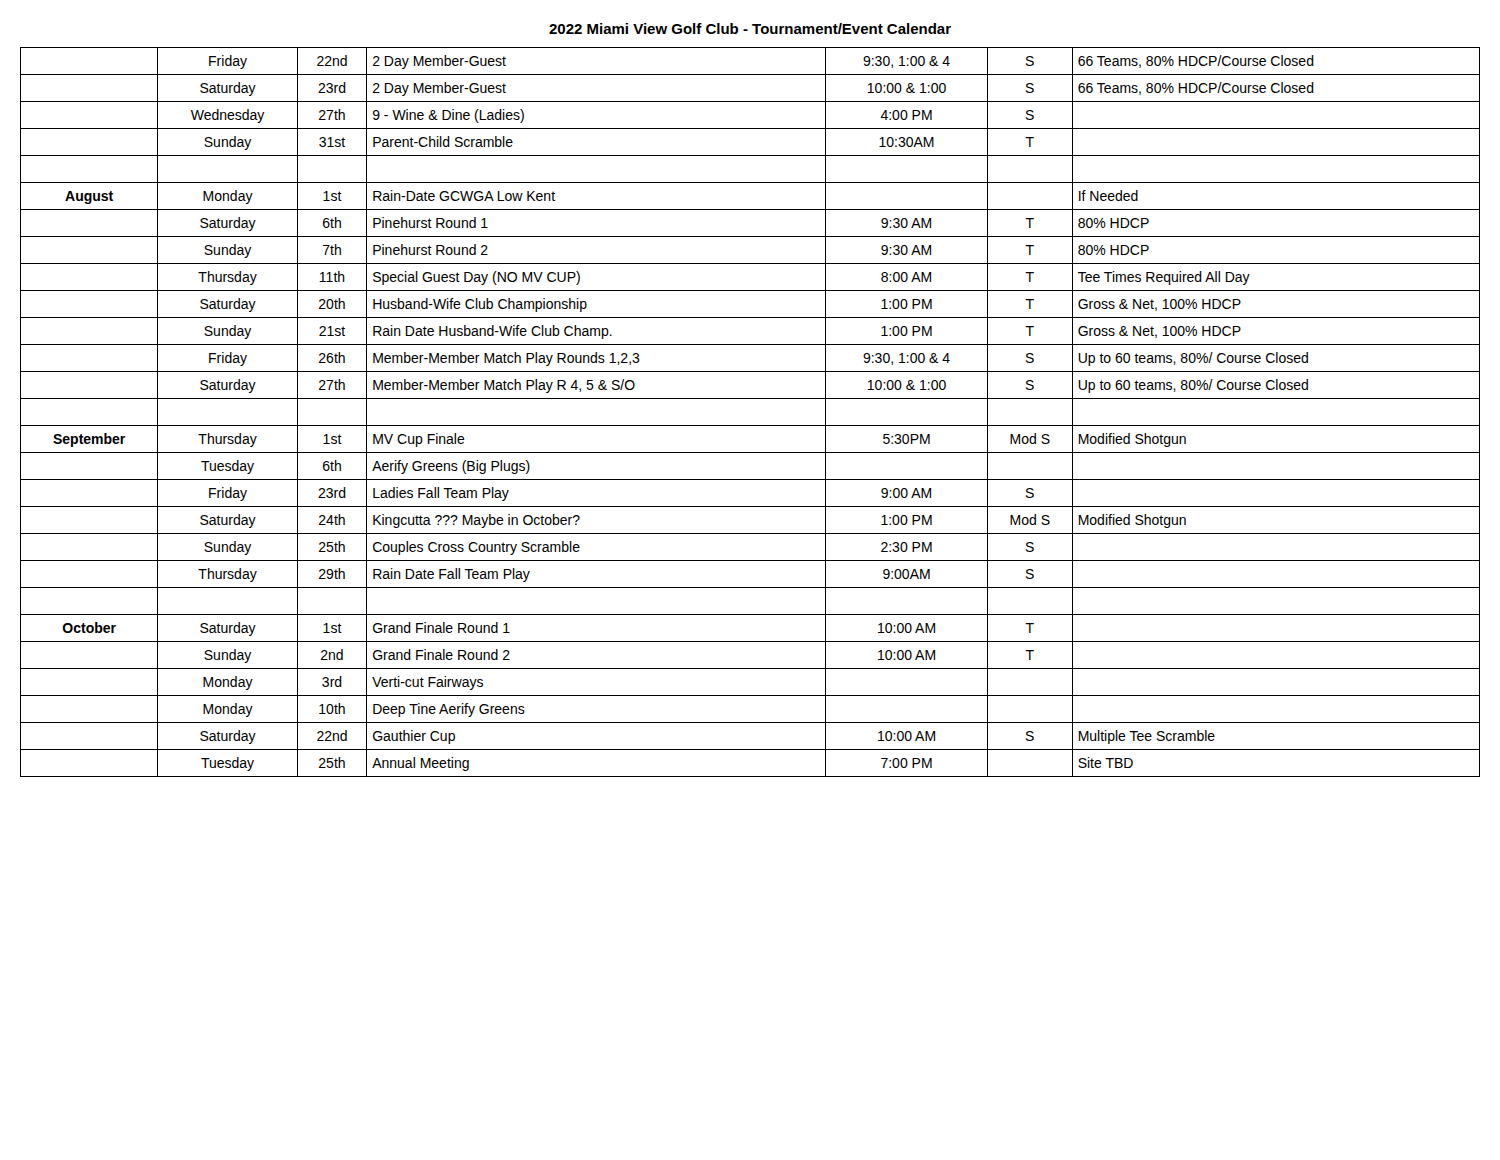2022 Miami View Golf Club - Tournament/Event Calendar
| | Friday | 22nd | 2 Day Member-Guest | 9:30, 1:00 & 4 | S | 66 Teams, 80% HDCP/Course Closed |
| | Saturday | 23rd | 2 Day Member-Guest | 10:00 & 1:00 | S | 66 Teams, 80% HDCP/Course Closed |
| | Wednesday | 27th | 9 - Wine & Dine (Ladies) | 4:00 PM | S | |
| | Sunday | 31st | Parent-Child Scramble | 10:30AM | T | |
| August | Monday | 1st | Rain-Date GCWGA Low Kent | | | If Needed |
| | Saturday | 6th | Pinehurst Round 1 | 9:30 AM | T | 80% HDCP |
| | Sunday | 7th | Pinehurst Round 2 | 9:30 AM | T | 80% HDCP |
| | Thursday | 11th | Special Guest Day (NO MV CUP) | 8:00 AM | T | Tee Times Required All Day |
| | Saturday | 20th | Husband-Wife Club Championship | 1:00 PM | T | Gross & Net, 100% HDCP |
| | Sunday | 21st | Rain Date Husband-Wife Club Champ. | 1:00 PM | T | Gross & Net, 100% HDCP |
| | Friday | 26th | Member-Member Match Play Rounds 1,2,3 | 9:30, 1:00 & 4 | S | Up to 60 teams, 80%/ Course Closed |
| | Saturday | 27th | Member-Member Match Play R 4, 5 & S/O | 10:00 & 1:00 | S | Up to 60 teams, 80%/ Course Closed |
| September | Thursday | 1st | MV Cup Finale | 5:30PM | Mod S | Modified Shotgun |
| | Tuesday | 6th | Aerify Greens (Big Plugs) | | | |
| | Friday | 23rd | Ladies Fall Team Play | 9:00 AM | S | |
| | Saturday | 24th | Kingcutta ??? Maybe in October? | 1:00 PM | Mod S | Modified Shotgun |
| | Sunday | 25th | Couples Cross Country Scramble | 2:30 PM | S | |
| | Thursday | 29th | Rain Date Fall Team Play | 9:00AM | S | |
| October | Saturday | 1st | Grand Finale Round 1 | 10:00 AM | T | |
| | Sunday | 2nd | Grand Finale Round 2 | 10:00 AM | T | |
| | Monday | 3rd | Verti-cut Fairways | | | |
| | Monday | 10th | Deep Tine Aerify Greens | | | |
| | Saturday | 22nd | Gauthier Cup | 10:00 AM | S | Multiple Tee Scramble |
| | Tuesday | 25th | Annual Meeting | 7:00 PM | | Site TBD |